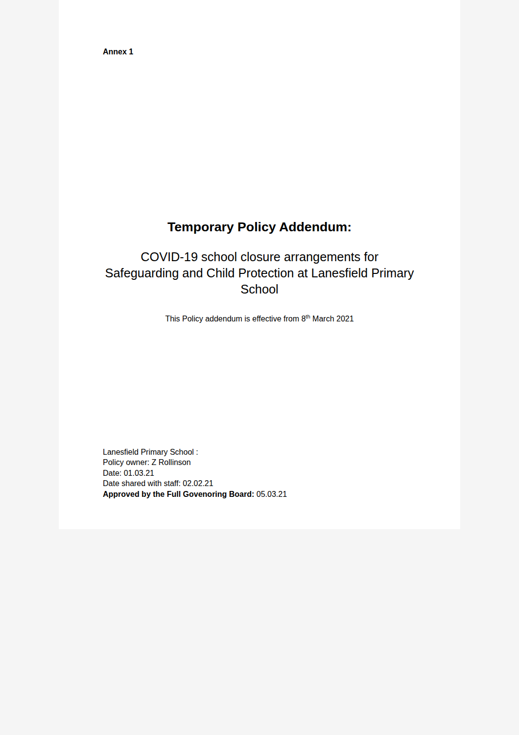Annex 1
Temporary Policy Addendum:
COVID-19 school closure arrangements for Safeguarding and Child Protection at Lanesfield Primary School
This Policy addendum is effective from 8th March 2021
Lanesfield Primary School :
Policy owner: Z Rollinson
Date: 01.03.21
Date shared with staff: 02.02.21
Approved by the Full Govenoring Board: 05.03.21